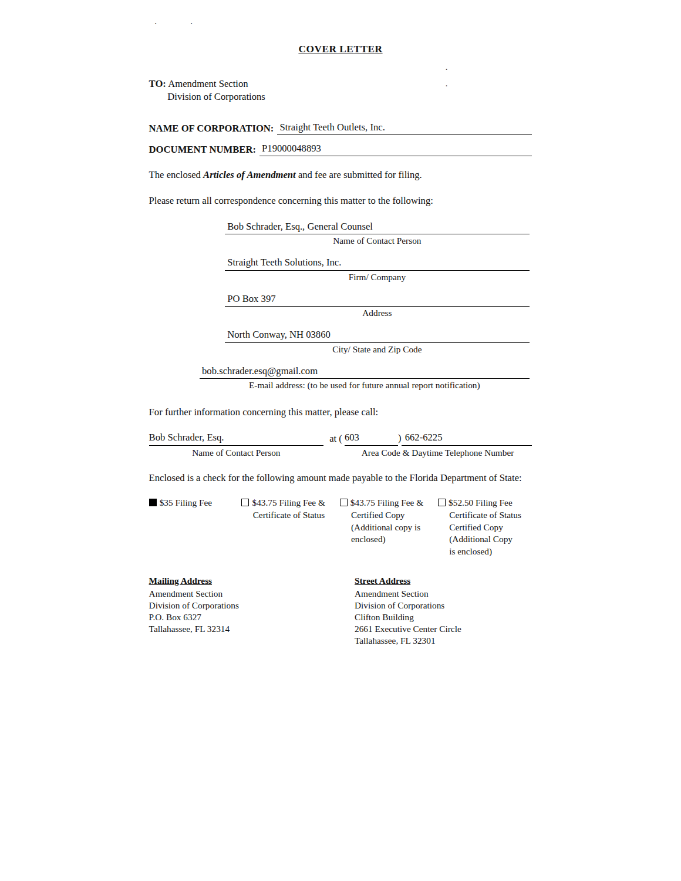. .
.
.
COVER LETTER
TO: Amendment Section
Division of Corporations
NAME OF CORPORATION: Straight Teeth Outlets, Inc.
DOCUMENT NUMBER: P19000048893
The enclosed Articles of Amendment and fee are submitted for filing.
Please return all correspondence concerning this matter to the following:
Bob Schrader, Esq., General Counsel
Name of Contact Person
Straight Teeth Solutions, Inc.
Firm/ Company
PO Box 397
Address
North Conway, NH 03860
City/ State and Zip Code
bob.schrader.esq@gmail.com
E-mail address: (to be used for future annual report notification)
For further information concerning this matter, please call:
Bob Schrader, Esq. at ( 603 ) 662-6225
Name of Contact Person Area Code & Daytime Telephone Number
Enclosed is a check for the following amount made payable to the Florida Department of State:
$35 Filing Fee
$43.75 Filing Fee &Certificate of Status
$43.75 Filing Fee &Certified Copy(Additional copy is enclosed)
$52.50 Filing FeeCertificate of Status Certified Copy(Additional Copy is enclosed)
Mailing Address
Amendment Section
Division of Corporations
P.O. Box 6327
Tallahassee, FL 32314
Street Address
Amendment Section
Division of Corporations
Clifton Building
2661 Executive Center Circle
Tallahassee, FL 32301